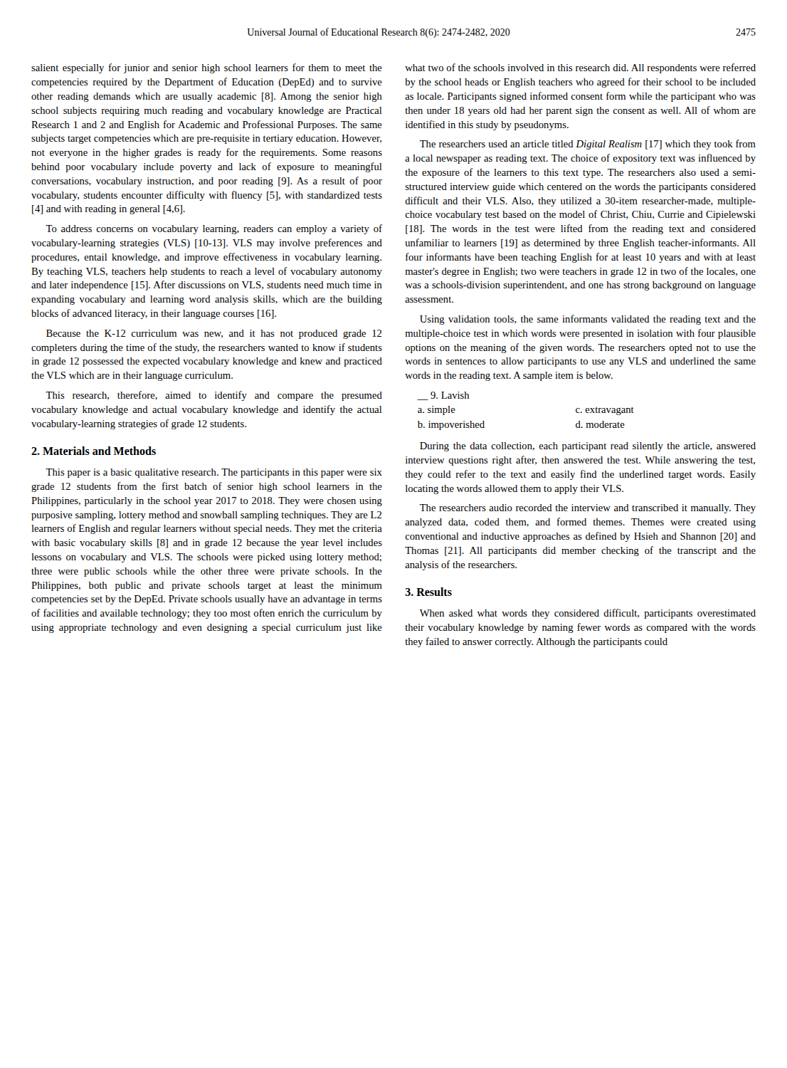Universal Journal of Educational Research 8(6): 2474-2482, 2020
2475
salient especially for junior and senior high school learners for them to meet the competencies required by the Department of Education (DepEd) and to survive other reading demands which are usually academic [8]. Among the senior high school subjects requiring much reading and vocabulary knowledge are Practical Research 1 and 2 and English for Academic and Professional Purposes. The same subjects target competencies which are pre-requisite in tertiary education. However, not everyone in the higher grades is ready for the requirements. Some reasons behind poor vocabulary include poverty and lack of exposure to meaningful conversations, vocabulary instruction, and poor reading [9]. As a result of poor vocabulary, students encounter difficulty with fluency [5], with standardized tests [4] and with reading in general [4,6].
To address concerns on vocabulary learning, readers can employ a variety of vocabulary-learning strategies (VLS) [10-13]. VLS may involve preferences and procedures, entail knowledge, and improve effectiveness in vocabulary learning. By teaching VLS, teachers help students to reach a level of vocabulary autonomy and later independence [15]. After discussions on VLS, students need much time in expanding vocabulary and learning word analysis skills, which are the building blocks of advanced literacy, in their language courses [16].
Because the K-12 curriculum was new, and it has not produced grade 12 completers during the time of the study, the researchers wanted to know if students in grade 12 possessed the expected vocabulary knowledge and knew and practiced the VLS which are in their language curriculum.
This research, therefore, aimed to identify and compare the presumed vocabulary knowledge and actual vocabulary knowledge and identify the actual vocabulary-learning strategies of grade 12 students.
2. Materials and Methods
This paper is a basic qualitative research. The participants in this paper were six grade 12 students from the first batch of senior high school learners in the Philippines, particularly in the school year 2017 to 2018. They were chosen using purposive sampling, lottery method and snowball sampling techniques. They are L2 learners of English and regular learners without special needs. They met the criteria with basic vocabulary skills [8] and in grade 12 because the year level includes lessons on vocabulary and VLS. The schools were picked using lottery method; three were public schools while the other three were private schools. In the Philippines, both public and private schools target at least the minimum competencies set by the DepEd. Private schools usually have an advantage in terms of facilities and available technology; they too most often enrich the curriculum by using appropriate technology and even designing a special curriculum just like what two of the schools involved in this research did. All respondents were referred by the school heads or English teachers who agreed for their school to be included as locale. Participants signed informed consent form while the participant who was then under 18 years old had her parent sign the consent as well. All of whom are identified in this study by pseudonyms.
The researchers used an article titled Digital Realism [17] which they took from a local newspaper as reading text. The choice of expository text was influenced by the exposure of the learners to this text type. The researchers also used a semi-structured interview guide which centered on the words the participants considered difficult and their VLS. Also, they utilized a 30-item researcher-made, multiple-choice vocabulary test based on the model of Christ, Chiu, Currie and Cipielewski [18]. The words in the test were lifted from the reading text and considered unfamiliar to learners [19] as determined by three English teacher-informants. All four informants have been teaching English for at least 10 years and with at least master's degree in English; two were teachers in grade 12 in two of the locales, one was a schools-division superintendent, and one has strong background on language assessment.
Using validation tools, the same informants validated the reading text and the multiple-choice test in which words were presented in isolation with four plausible options on the meaning of the given words. The researchers opted not to use the words in sentences to allow participants to use any VLS and underlined the same words in the reading text. A sample item is below.
__ 9. Lavish
| a. simple | c. extravagant |
| b. impoverished | d. moderate |
During the data collection, each participant read silently the article, answered interview questions right after, then answered the test. While answering the test, they could refer to the text and easily find the underlined target words. Easily locating the words allowed them to apply their VLS.
The researchers audio recorded the interview and transcribed it manually. They analyzed data, coded them, and formed themes. Themes were created using conventional and inductive approaches as defined by Hsieh and Shannon [20] and Thomas [21]. All participants did member checking of the transcript and the analysis of the researchers.
3. Results
When asked what words they considered difficult, participants overestimated their vocabulary knowledge by naming fewer words as compared with the words they failed to answer correctly. Although the participants could